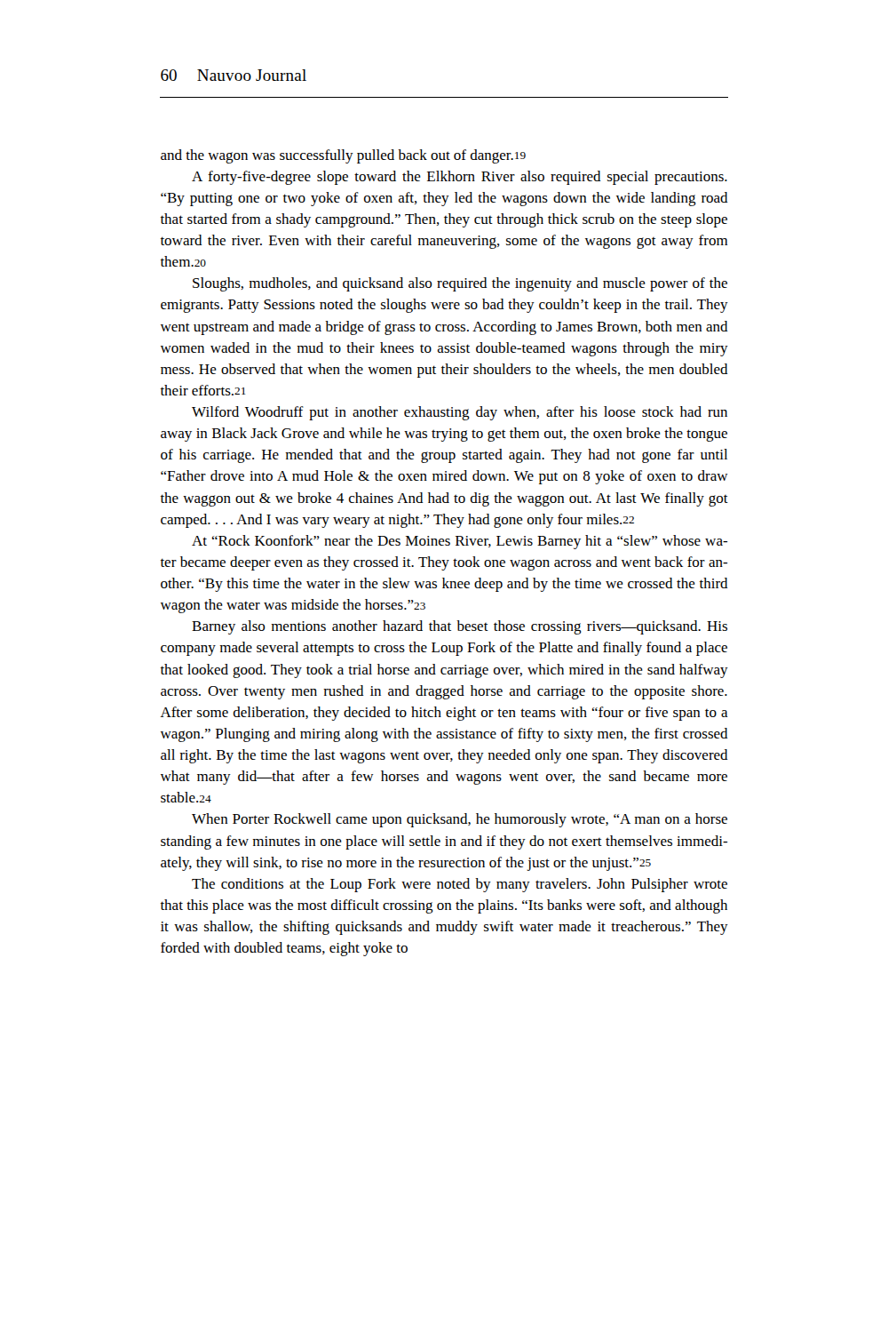60 Nauvoo Journal
and the wagon was successfully pulled back out of danger.19
A forty-five-degree slope toward the Elkhorn River also required special precautions. “By putting one or two yoke of oxen aft, they led the wagons down the wide landing road that started from a shady campground.” Then, they cut through thick scrub on the steep slope toward the river. Even with their careful maneuvering, some of the wagons got away from them.20
Sloughs, mudholes, and quicksand also required the ingenuity and muscle power of the emigrants. Patty Sessions noted the sloughs were so bad they couldn’t keep in the trail. They went upstream and made a bridge of grass to cross. According to James Brown, both men and women waded in the mud to their knees to assist double-teamed wagons through the miry mess. He observed that when the women put their shoulders to the wheels, the men doubled their efforts.21
Wilford Woodruff put in another exhausting day when, after his loose stock had run away in Black Jack Grove and while he was trying to get them out, the oxen broke the tongue of his carriage. He mended that and the group started again. They had not gone far until “Father drove into A mud Hole & the oxen mired down. We put on 8 yoke of oxen to draw the waggon out & we broke 4 chaines And had to dig the waggon out. At last We finally got camped. . . . And I was vary weary at night.” They had gone only four miles.22
At “Rock Koonfork” near the Des Moines River, Lewis Barney hit a “slew” whose water became deeper even as they crossed it. They took one wagon across and went back for another. “By this time the water in the slew was knee deep and by the time we crossed the third wagon the water was midside the horses.”23
Barney also mentions another hazard that beset those crossing rivers—quicksand. His company made several attempts to cross the Loup Fork of the Platte and finally found a place that looked good. They took a trial horse and carriage over, which mired in the sand halfway across. Over twenty men rushed in and dragged horse and carriage to the opposite shore. After some deliberation, they decided to hitch eight or ten teams with “four or five span to a wagon.” Plunging and miring along with the assistance of fifty to sixty men, the first crossed all right. By the time the last wagons went over, they needed only one span. They discovered what many did—that after a few horses and wagons went over, the sand became more stable.24
When Porter Rockwell came upon quicksand, he humorously wrote, “A man on a horse standing a few minutes in one place will settle in and if they do not exert themselves immediately, they will sink, to rise no more in the resurection of the just or the unjust.”25
The conditions at the Loup Fork were noted by many travelers. John Pulsipher wrote that this place was the most difficult crossing on the plains. “Its banks were soft, and although it was shallow, the shifting quicksands and muddy swift water made it treacherous.” They forded with doubled teams, eight yoke to